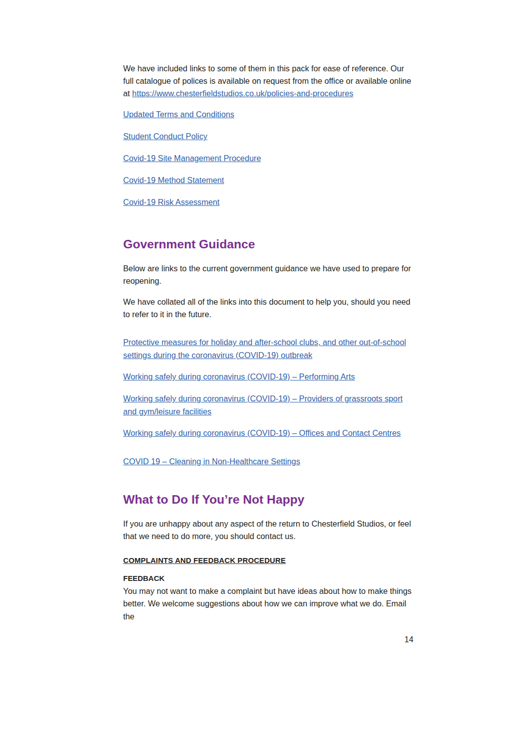We have included links to some of them in this pack for ease of reference. Our full catalogue of polices is available on request from the office or available online at https://www.chesterfieldstudios.co.uk/policies-and-procedures
Updated Terms and Conditions
Student Conduct Policy
Covid-19 Site Management Procedure
Covid-19 Method Statement
Covid-19 Risk Assessment
Government Guidance
Below are links to the current government guidance we have used to prepare for reopening.
We have collated all of the links into this document to help you, should you need to refer to it in the future.
Protective measures for holiday and after-school clubs, and other out-of-school settings during the coronavirus (COVID-19) outbreak
Working safely during coronavirus (COVID-19) – Performing Arts
Working safely during coronavirus (COVID-19) – Providers of grassroots sport and gym/leisure facilities
Working safely during coronavirus (COVID-19) – Offices and Contact Centres
COVID 19 – Cleaning in Non-Healthcare Settings
What to Do If You’re Not Happy
If you are unhappy about any aspect of the return to Chesterfield Studios, or feel that we need to do more, you should contact us.
COMPLAINTS AND FEEDBACK PROCEDURE
FEEDBACK
You may not want to make a complaint but have ideas about how to make things better. We welcome suggestions about how we can improve what we do. Email the
14